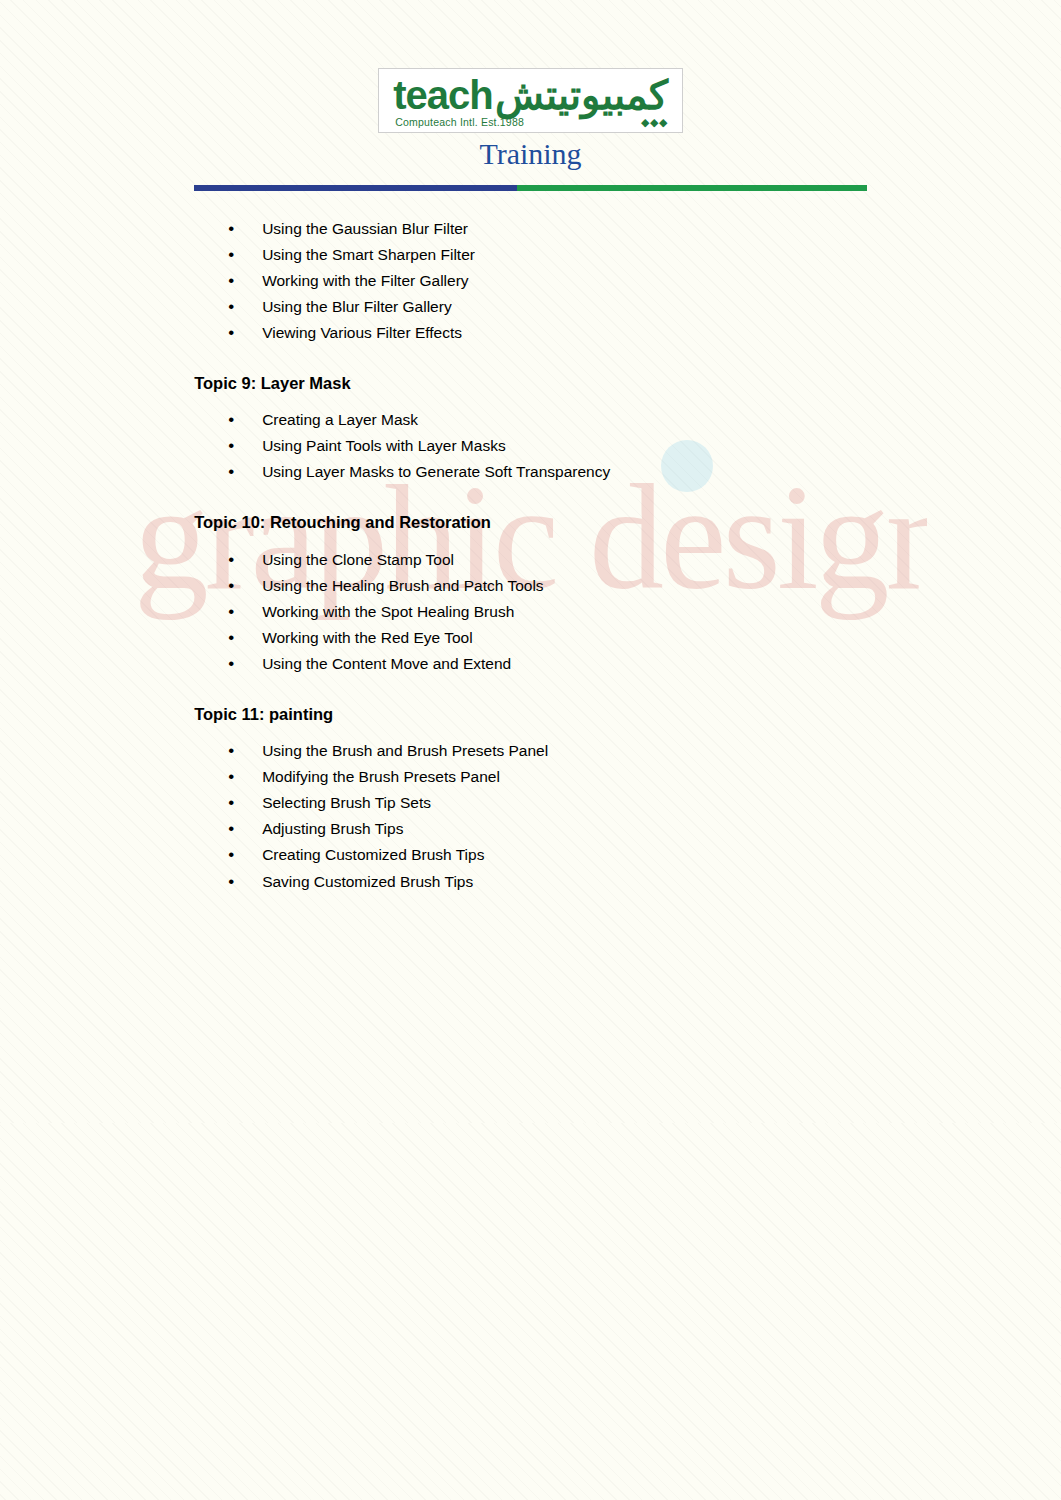teach كمبيوتيتش
◆◆◆ Computeach Intl. Est.1988
Training
graphic design
Using the Gaussian Blur Filter
Using the Smart Sharpen Filter
Working with the Filter Gallery
Using the Blur Filter Gallery
Viewing Various Filter Effects
Topic 9: Layer Mask
Creating a Layer Mask
Using Paint Tools with Layer Masks
Using Layer Masks to Generate Soft Transparency
Topic 10: Retouching and Restoration
Using the Clone Stamp Tool
Using the Healing Brush and Patch Tools
Working with the Spot Healing Brush
Working with the Red Eye Tool
Using the Content Move and Extend
Topic 11: painting
Using the Brush and Brush Presets Panel
Modifying the Brush Presets Panel
Selecting Brush Tip Sets
Adjusting Brush Tips
Creating Customized Brush Tips
Saving Customized Brush Tips